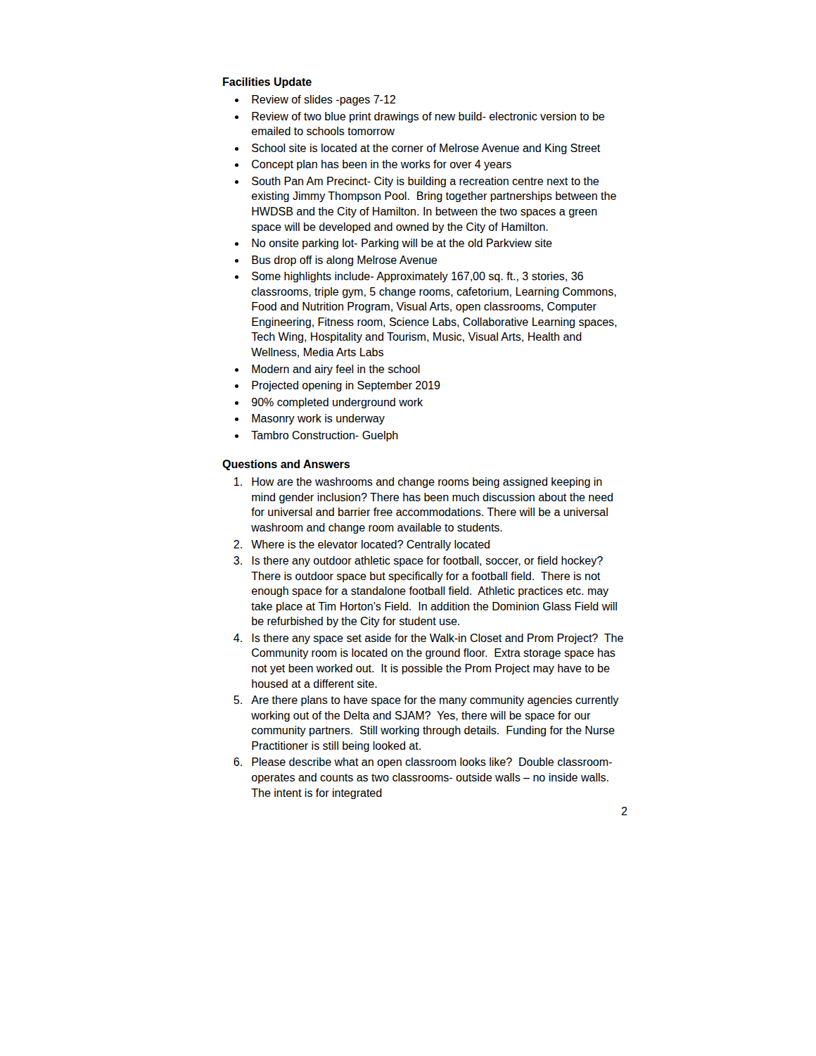Facilities Update
Review of slides -pages 7-12
Review of two blue print drawings of new build- electronic version to be emailed to schools tomorrow
School site is located at the corner of Melrose Avenue and King Street
Concept plan has been in the works for over 4 years
South Pan Am Precinct- City is building a recreation centre next to the existing Jimmy Thompson Pool. Bring together partnerships between the HWDSB and the City of Hamilton. In between the two spaces a green space will be developed and owned by the City of Hamilton.
No onsite parking lot- Parking will be at the old Parkview site
Bus drop off is along Melrose Avenue
Some highlights include- Approximately 167,00 sq. ft., 3 stories, 36 classrooms, triple gym, 5 change rooms, cafetorium, Learning Commons, Food and Nutrition Program, Visual Arts, open classrooms, Computer Engineering, Fitness room, Science Labs, Collaborative Learning spaces, Tech Wing, Hospitality and Tourism, Music, Visual Arts, Health and Wellness, Media Arts Labs
Modern and airy feel in the school
Projected opening in September 2019
90% completed underground work
Masonry work is underway
Tambro Construction- Guelph
Questions and Answers
How are the washrooms and change rooms being assigned keeping in mind gender inclusion? There has been much discussion about the need for universal and barrier free accommodations. There will be a universal washroom and change room available to students.
Where is the elevator located? Centrally located
Is there any outdoor athletic space for football, soccer, or field hockey? There is outdoor space but specifically for a football field. There is not enough space for a standalone football field. Athletic practices etc. may take place at Tim Horton's Field. In addition the Dominion Glass Field will be refurbished by the City for student use.
Is there any space set aside for the Walk-in Closet and Prom Project? The Community room is located on the ground floor. Extra storage space has not yet been worked out. It is possible the Prom Project may have to be housed at a different site.
Are there plans to have space for the many community agencies currently working out of the Delta and SJAM? Yes, there will be space for our community partners. Still working through details. Funding for the Nurse Practitioner is still being looked at.
Please describe what an open classroom looks like? Double classroom- operates and counts as two classrooms- outside walls – no inside walls. The intent is for integrated
2